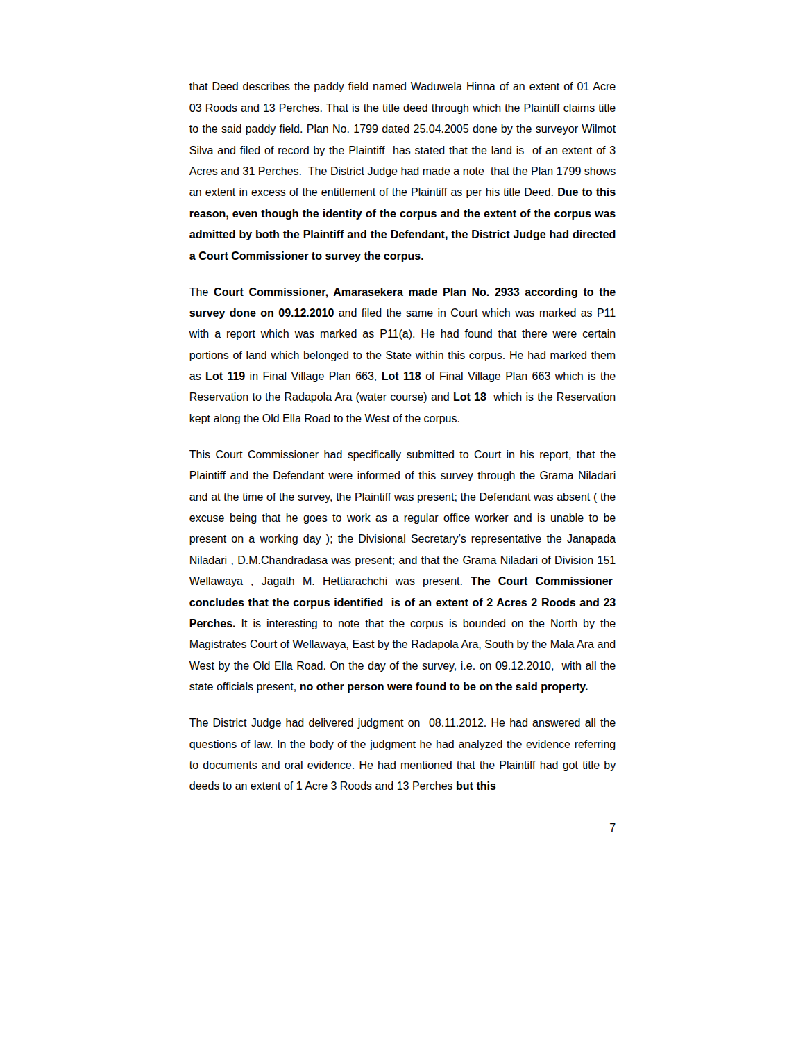that Deed describes the paddy field named Waduwela Hinna of an extent of 01 Acre 03 Roods and 13 Perches. That is the title deed through which the Plaintiff claims title to the said paddy field. Plan No. 1799 dated 25.04.2005 done by the surveyor Wilmot Silva and filed of record by the Plaintiff has stated that the land is of an extent of 3 Acres and 31 Perches. The District Judge had made a note that the Plan 1799 shows an extent in excess of the entitlement of the Plaintiff as per his title Deed. Due to this reason, even though the identity of the corpus and the extent of the corpus was admitted by both the Plaintiff and the Defendant, the District Judge had directed a Court Commissioner to survey the corpus.
The Court Commissioner, Amarasekera made Plan No. 2933 according to the survey done on 09.12.2010 and filed the same in Court which was marked as P11 with a report which was marked as P11(a). He had found that there were certain portions of land which belonged to the State within this corpus. He had marked them as Lot 119 in Final Village Plan 663, Lot 118 of Final Village Plan 663 which is the Reservation to the Radapola Ara (water course) and Lot 18 which is the Reservation kept along the Old Ella Road to the West of the corpus.
This Court Commissioner had specifically submitted to Court in his report, that the Plaintiff and the Defendant were informed of this survey through the Grama Niladari and at the time of the survey, the Plaintiff was present; the Defendant was absent ( the excuse being that he goes to work as a regular office worker and is unable to be present on a working day ); the Divisional Secretary’s representative the Janapada Niladari , D.M.Chandradasa was present; and that the Grama Niladari of Division 151 Wellawaya , Jagath M. Hettiarachchi was present. The Court Commissioner concludes that the corpus identified is of an extent of 2 Acres 2 Roods and 23 Perches. It is interesting to note that the corpus is bounded on the North by the Magistrates Court of Wellawaya, East by the Radapola Ara, South by the Mala Ara and West by the Old Ella Road. On the day of the survey, i.e. on 09.12.2010, with all the state officials present, no other person were found to be on the said property.
The District Judge had delivered judgment on 08.11.2012. He had answered all the questions of law. In the body of the judgment he had analyzed the evidence referring to documents and oral evidence. He had mentioned that the Plaintiff had got title by deeds to an extent of 1 Acre 3 Roods and 13 Perches but this
7